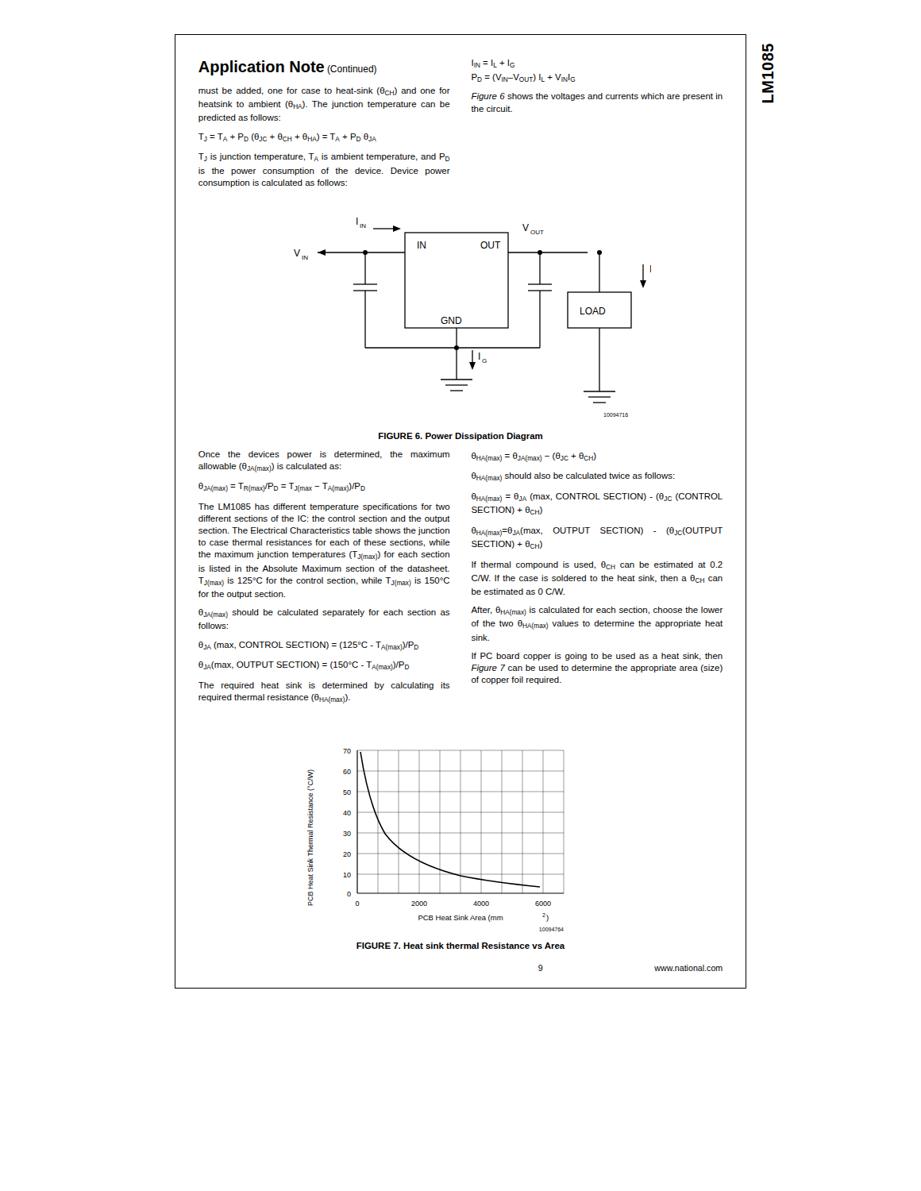LM1085
Application Note
(Continued)
must be added, one for case to heat-sink (θCH) and one for heatsink to ambient (θHA). The junction temperature can be predicted as follows:
TJ = TA + PD (θJC + θCH + θHA) = TA + PD θJA
TJ is junction temperature, TA is ambient temperature, and PD is the power consumption of the device. Device power consumption is calculated as follows:
IIN = IL + IG
PD = (VIN–VOUT) IL + VINIG
Figure 6 shows the voltages and currents which are present in the circuit.
V IN I IN IN OUT GND V OUT I L I G LOAD 10094716
FIGURE 6. Power Dissipation Diagram
Once the devices power is determined, the maximum allowable (θJA(max)) is calculated as:
θJA(max) = TR(max)/PD = TJ(max − TA(max))/PD
The LM1085 has different temperature specifications for two different sections of the IC: the control section and the output section. The Electrical Characteristics table shows the junction to case thermal resistances for each of these sections, while the maximum junction temperatures (TJ(max)) for each section is listed in the Absolute Maximum section of the datasheet. TJ(max) is 125°C for the control section, while TJ(max) is 150°C for the output section.
θJA(max) should be calculated separately for each section as follows:
θJA (max, CONTROL SECTION) = (125°C - TA(max))/PD
θJA(max, OUTPUT SECTION) = (150°C - TA(max))/PD
The required heat sink is determined by calculating its required thermal resistance (θHA(max)).
θHA(max) = θJA(max) − (θJC + θCH)
θHA(max) should also be calculated twice as follows:
θHA(max) = θJA (max, CONTROL SECTION) - (θJC (CONTROL SECTION) + θCH)
θHA(max)=θJA(max, OUTPUT SECTION) - (θJC(OUTPUT SECTION) + θCH)
If thermal compound is used, θCH can be estimated at 0.2 C/W. If the case is soldered to the heat sink, then a θCH can be estimated as 0 C/W.
After, θHA(max) is calculated for each section, choose the lower of the two θHA(max) values to determine the appropriate heat sink.
If PC board copper is going to be used as a heat sink, then Figure 7 can be used to determine the appropriate area (size) of copper foil required.
PCB Heat Sink Thermal Resistance (°C/W) 70 60 50 40 30 20 10 0 0 2000 4000 6000 PCB Heat Sink Area (mm 2 ) 10094764
FIGURE 7. Heat sink thermal Resistance vs Area
9
www.national.com